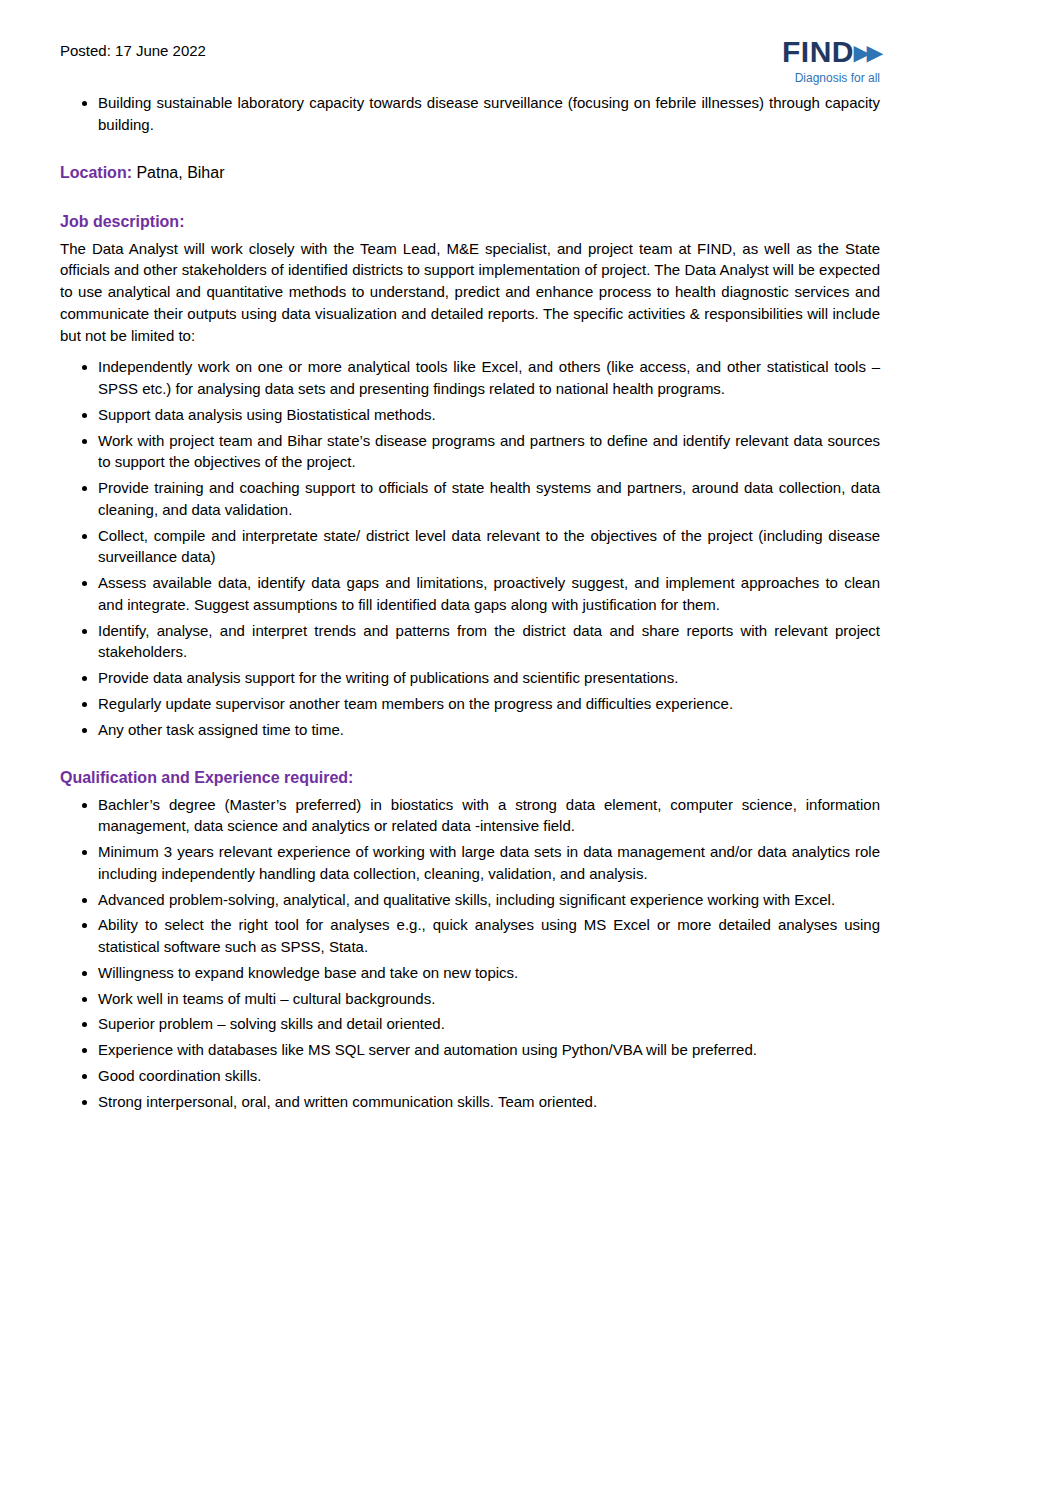FIND▸▸
Diagnosis for all
Posted: 17 June 2022
Building sustainable laboratory capacity towards disease surveillance (focusing on febrile illnesses) through capacity building.
Location: Patna, Bihar
Job description:
The Data Analyst will work closely with the Team Lead, M&E specialist, and project team at FIND, as well as the State officials and other stakeholders of identified districts to support implementation of project. The Data Analyst will be expected to use analytical and quantitative methods to understand, predict and enhance process to health diagnostic services and communicate their outputs using data visualization and detailed reports. The specific activities & responsibilities will include but not be limited to:
Independently work on one or more analytical tools like Excel, and others (like access, and other statistical tools – SPSS etc.) for analysing data sets and presenting findings related to national health programs.
Support data analysis using Biostatistical methods.
Work with project team and Bihar state’s disease programs and partners to define and identify relevant data sources to support the objectives of the project.
Provide training and coaching support to officials of state health systems and partners, around data collection, data cleaning, and data validation.
Collect, compile and interpretate state/ district level data relevant to the objectives of the project (including disease surveillance data)
Assess available data, identify data gaps and limitations, proactively suggest, and implement approaches to clean and integrate. Suggest assumptions to fill identified data gaps along with justification for them.
Identify, analyse, and interpret trends and patterns from the district data and share reports with relevant project stakeholders.
Provide data analysis support for the writing of publications and scientific presentations.
Regularly update supervisor another team members on the progress and difficulties experience.
Any other task assigned time to time.
Qualification and Experience required:
Bachler’s degree (Master’s preferred) in biostatics with a strong data element, computer science, information management, data science and analytics or related data -intensive field.
Minimum 3 years relevant experience of working with large data sets in data management and/or data analytics role including independently handling data collection, cleaning, validation, and analysis.
Advanced problem-solving, analytical, and qualitative skills, including significant experience working with Excel.
Ability to select the right tool for analyses e.g., quick analyses using MS Excel or more detailed analyses using statistical software such as SPSS, Stata.
Willingness to expand knowledge base and take on new topics.
Work well in teams of multi – cultural backgrounds.
Superior problem – solving skills and detail oriented.
Experience with databases like MS SQL server and automation using Python/VBA will be preferred.
Good coordination skills.
Strong interpersonal, oral, and written communication skills. Team oriented.